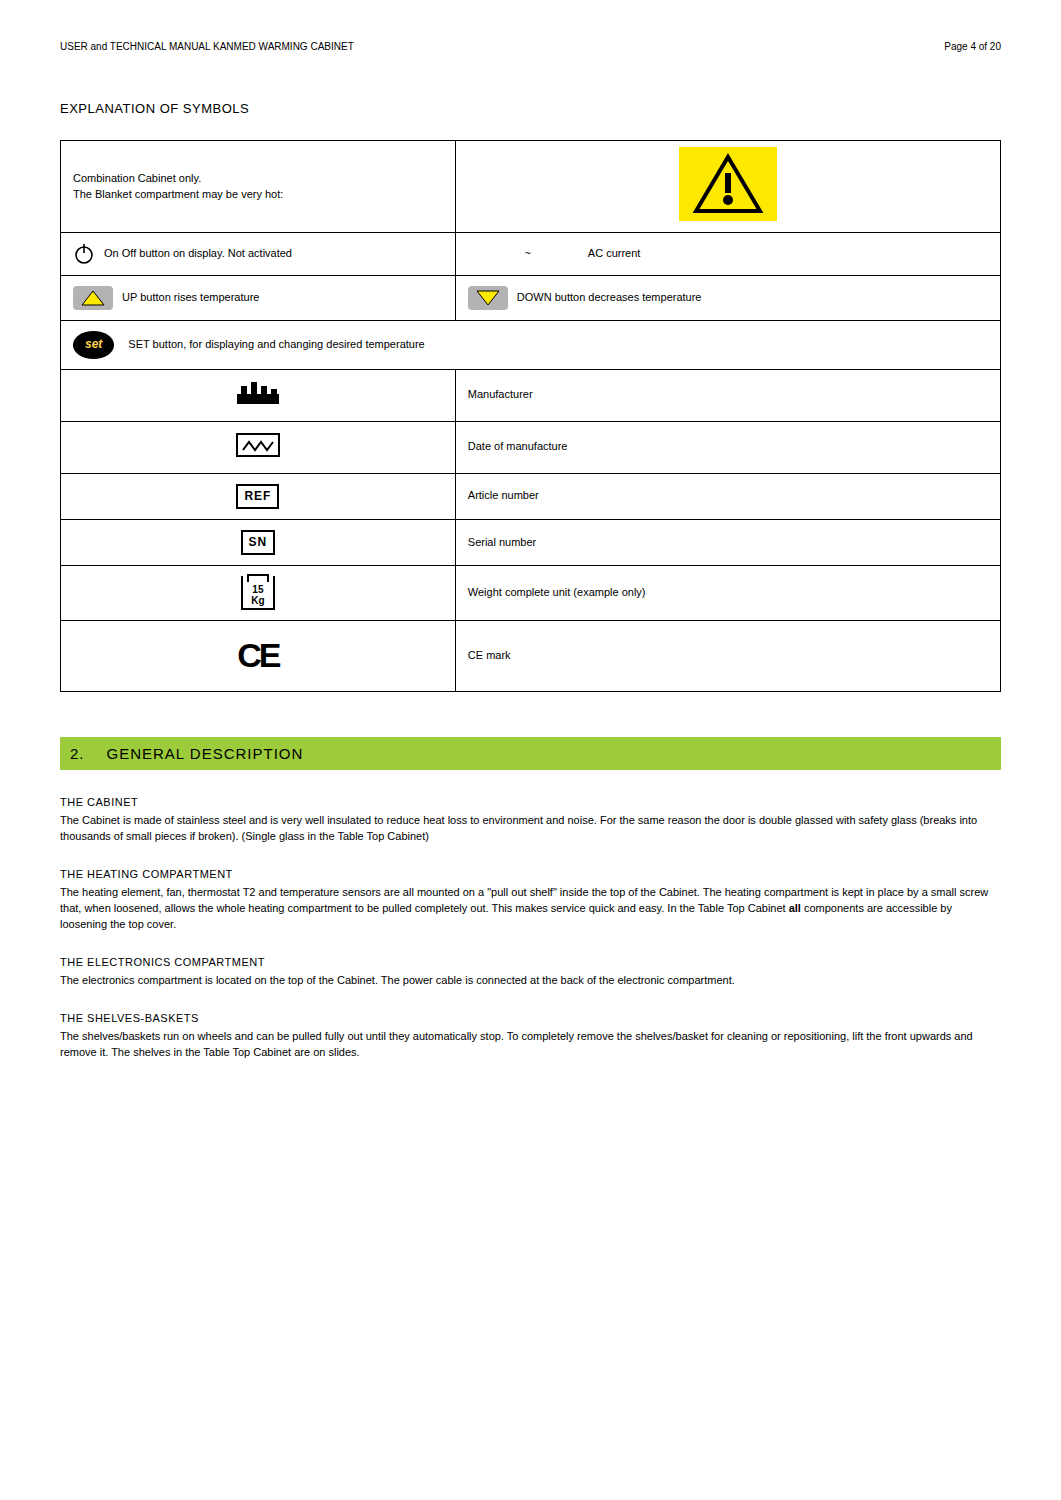USER and TECHNICAL MANUAL KANMED WARMING CABINET Page 4 of 20
EXPLANATION OF SYMBOLS
| Combination Cabinet only. The Blanket compartment may be very hot: | |
| On Off button on display. Not activated | ~ AC current |
| UP button rises temperature | DOWN button decreases temperature |
| set SET button, for displaying and changing desired temperature |
| | Manufacturer |
| | Date of manufacture |
| REF | Article number |
| SN | Serial number |
| 15 Kg | Weight complete unit (example only) |
| CE | CE mark |
2. GENERAL DESCRIPTION
THE CABINET
The Cabinet is made of stainless steel and is very well insulated to reduce heat loss to environment and noise. For the same reason the door is double glassed with safety glass (breaks into thousands of small pieces if broken). (Single glass in the Table Top Cabinet)
THE HEATING COMPARTMENT
The heating element, fan, thermostat T2 and temperature sensors are all mounted on a "pull out shelf" inside the top of the Cabinet. The heating compartment is kept in place by a small screw that, when loosened, allows the whole heating compartment to be pulled completely out. This makes service quick and easy. In the Table Top Cabinet all components are accessible by loosening the top cover.
THE ELECTRONICS COMPARTMENT
The electronics compartment is located on the top of the Cabinet. The power cable is connected at the back of the electronic compartment.
THE SHELVES-BASKETS
The shelves/baskets run on wheels and can be pulled fully out until they automatically stop. To completely remove the shelves/basket for cleaning or repositioning, lift the front upwards and remove it. The shelves in the Table Top Cabinet are on slides.